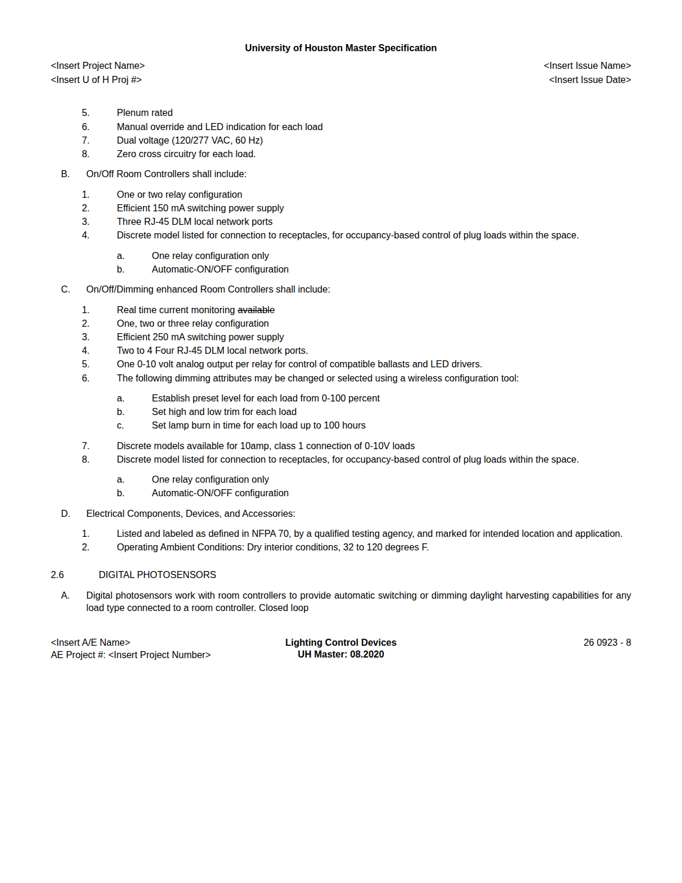University of Houston Master Specification
<Insert Project Name> <Insert Issue Name>
<Insert U of H Proj #> <Insert Issue Date>
5. Plenum rated
6. Manual override and LED indication for each load
7. Dual voltage (120/277 VAC, 60 Hz)
8. Zero cross circuitry for each load.
B. On/Off Room Controllers shall include:
1. One or two relay configuration
2. Efficient 150 mA switching power supply
3. Three RJ-45 DLM local network ports
4. Discrete model listed for connection to receptacles, for occupancy-based control of plug loads within the space.
a. One relay configuration only
b. Automatic-ON/OFF configuration
C. On/Off/Dimming enhanced Room Controllers shall include:
1. Real time current monitoring available
2. One, two or three relay configuration
3. Efficient 250 mA switching power supply
4. Two to 4 Four RJ-45 DLM local network ports.
5. One 0-10 volt analog output per relay for control of compatible ballasts and LED drivers.
6. The following dimming attributes may be changed or selected using a wireless configuration tool:
a. Establish preset level for each load from 0-100 percent
b. Set high and low trim for each load
c. Set lamp burn in time for each load up to 100 hours
7. Discrete models available for 10amp, class 1 connection of 0-10V loads
8. Discrete model listed for connection to receptacles, for occupancy-based control of plug loads within the space.
a. One relay configuration only
b. Automatic-ON/OFF configuration
D. Electrical Components, Devices, and Accessories:
1. Listed and labeled as defined in NFPA 70, by a qualified testing agency, and marked for intended location and application.
2. Operating Ambient Conditions: Dry interior conditions, 32 to 120 degrees F.
2.6 DIGITAL PHOTOSENSORS
A. Digital photosensors work with room controllers to provide automatic switching or dimming daylight harvesting capabilities for any load type connected to a room controller. Closed loop
<Insert A/E Name>
AE Project #: <Insert Project Number>
Lighting Control Devices
UH Master: 08.2020
26 0923 - 8